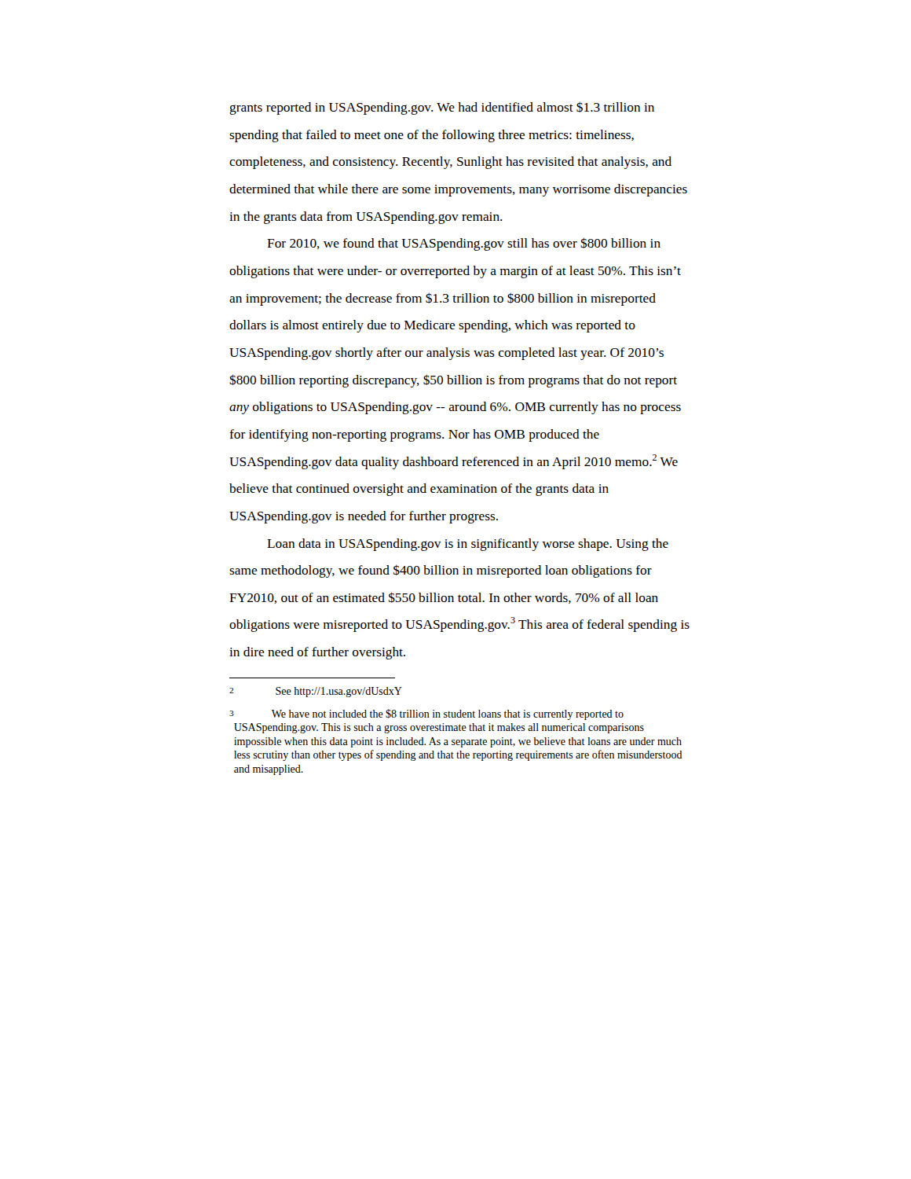grants reported in USASpending.gov. We had identified almost $1.3 trillion in spending that failed to meet one of the following three metrics: timeliness, completeness, and consistency. Recently, Sunlight has revisited that analysis, and determined that while there are some improvements, many worrisome discrepancies in the grants data from USASpending.gov remain.
For 2010, we found that USASpending.gov still has over $800 billion in obligations that were under- or overreported by a margin of at least 50%. This isn’t an improvement; the decrease from $1.3 trillion to $800 billion in misreported dollars is almost entirely due to Medicare spending, which was reported to USASpending.gov shortly after our analysis was completed last year. Of 2010’s $800 billion reporting discrepancy, $50 billion is from programs that do not report any obligations to USASpending.gov -- around 6%. OMB currently has no process for identifying non-reporting programs. Nor has OMB produced the USASpending.gov data quality dashboard referenced in an April 2010 memo.2 We believe that continued oversight and examination of the grants data in USASpending.gov is needed for further progress.
Loan data in USASpending.gov is in significantly worse shape. Using the same methodology, we found $400 billion in misreported loan obligations for FY2010, out of an estimated $550 billion total. In other words, 70% of all loan obligations were misreported to USASpending.gov.3 This area of federal spending is in dire need of further oversight.
2 See http://1.usa.gov/dUsdxY
3 We have not included the $8 trillion in student loans that is currently reported to USASpending.gov. This is such a gross overestimate that it makes all numerical comparisons impossible when this data point is included. As a separate point, we believe that loans are under much less scrutiny than other types of spending and that the reporting requirements are often misunderstood and misapplied.